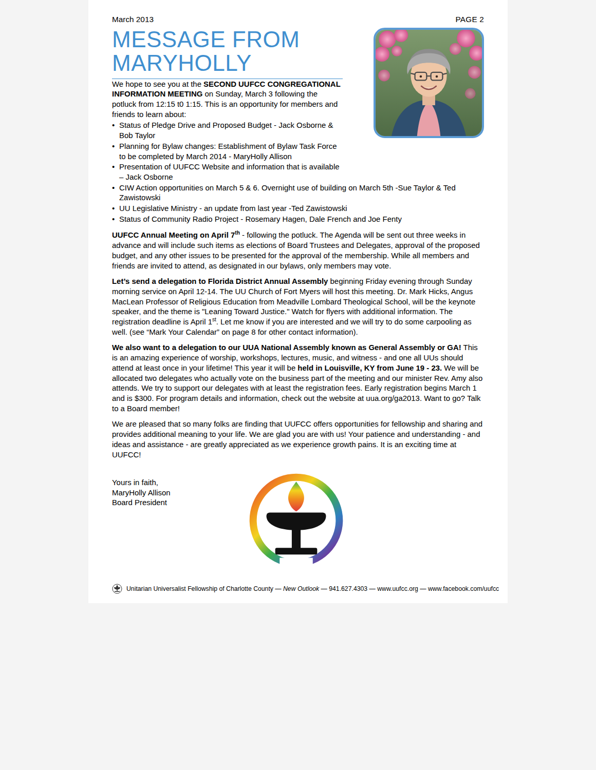March 2013
PAGE 2
MESSAGE FROM MARYHOLLY
We hope to see you at the SECOND UUFCC CONGREGATIONAL INFORMATION MEETING on Sunday, March 3 following the potluck from 12:15 t0 1:15. This is an opportunity for members and friends to learn about:
Status of Pledge Drive and Proposed Budget - Jack Osborne & Bob Taylor
Planning for Bylaw changes: Establishment of Bylaw Task Force to be completed by March 2014 - MaryHolly Allison
Presentation of UUFCC Website and information that is available – Jack Osborne
CIW Action opportunities on March 5 & 6. Overnight use of building on March 5th -Sue Taylor & Ted Zawistowski
UU Legislative Ministry - an update from last year -Ted Zawistowski
Status of Community Radio Project - Rosemary Hagen, Dale French and Joe Fenty
UUFCC Annual Meeting on April 7th - following the potluck. The Agenda will be sent out three weeks in advance and will include such items as elections of Board Trustees and Delegates, approval of the proposed budget, and any other issues to be presented for the approval of the membership. While all members and friends are invited to attend, as designated in our bylaws, only members may vote.
Let’s send a delegation to Florida District Annual Assembly beginning Friday evening through Sunday morning service on April 12-14. The UU Church of Fort Myers will host this meeting. Dr. Mark Hicks, Angus MacLean Professor of Religious Education from Meadville Lombard Theological School, will be the keynote speaker, and the theme is "Leaning Toward Justice." Watch for flyers with additional information. The registration deadline is April 1st. Let me know if you are interested and we will try to do some carpooling as well. (see “Mark Your Calendar” on page 8 for other contact information).
We also want to a delegation to our UUA National Assembly known as General Assembly or GA! This is an amazing experience of worship, workshops, lectures, music, and witness - and one all UUs should attend at least once in your lifetime! This year it will be held in Louisville, KY from June 19 - 23. We will be allocated two delegates who actually vote on the business part of the meeting and our minister Rev. Amy also attends. We try to support our delegates with at least the registration fees. Early registration begins March 1 and is $300. For program details and information, check out the website at uua.org/ga2013. Want to go? Talk to a Board member!
We are pleased that so many folks are finding that UUFCC offers opportunities for fellowship and sharing and provides additional meaning to your life. We are glad you are with us! Your patience and understanding - and ideas and assistance - are greatly appreciated as we experience growth pains. It is an exciting time at UUFCC!
Yours in faith,
MaryHolly Allison
Board President
Unitarian Universalist Fellowship of Charlotte County — New Outlook — 941.627.4303 — www.uufcc.org — www.facebook.com/uufcc